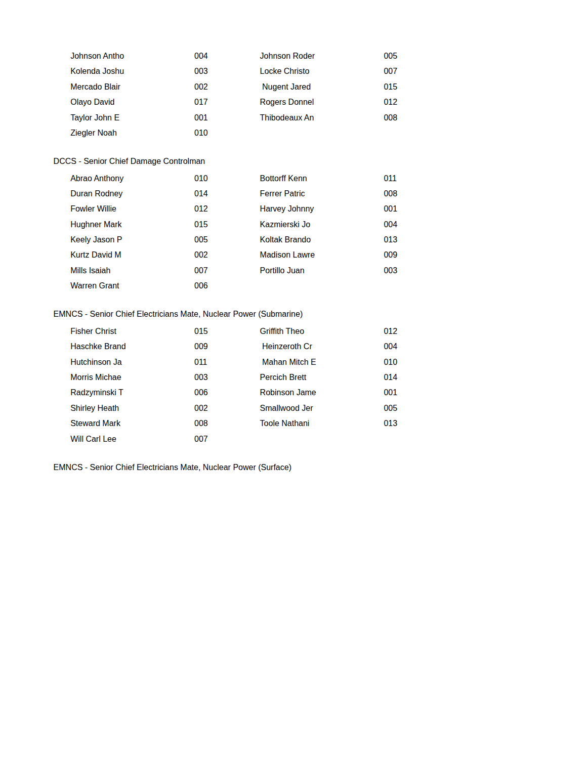| Johnson Antho | 004 | Johnson Roder | 005 |
| Kolenda Joshu | 003 | Locke Christo | 007 |
| Mercado Blair | 002 | Nugent Jared | 015 |
| Olayo David | 017 | Rogers Donnel | 012 |
| Taylor John E | 001 | Thibodeaux An | 008 |
| Ziegler Noah | 010 | | |
DCCS - Senior Chief Damage Controlman
| Abrao Anthony | 010 | Bottorff Kenn | 011 |
| Duran Rodney | 014 | Ferrer Patric | 008 |
| Fowler Willie | 012 | Harvey Johnny | 001 |
| Hughner Mark | 015 | Kazmierski Jo | 004 |
| Keely Jason P | 005 | Koltak Brando | 013 |
| Kurtz David M | 002 | Madison Lawre | 009 |
| Mills Isaiah | 007 | Portillo Juan | 003 |
| Warren Grant | 006 | | |
EMNCS - Senior Chief Electricians Mate, Nuclear Power (Submarine)
| Fisher Christ | 015 | Griffith Theo | 012 |
| Haschke Brand | 009 | Heinzeroth Cr | 004 |
| Hutchinson Ja | 011 | Mahan Mitch E | 010 |
| Morris Michae | 003 | Percich Brett | 014 |
| Radzyminski T | 006 | Robinson Jame | 001 |
| Shirley Heath | 002 | Smallwood Jer | 005 |
| Steward Mark | 008 | Toole Nathani | 013 |
| Will Carl Lee | 007 | | |
EMNCS - Senior Chief Electricians Mate, Nuclear Power (Surface)